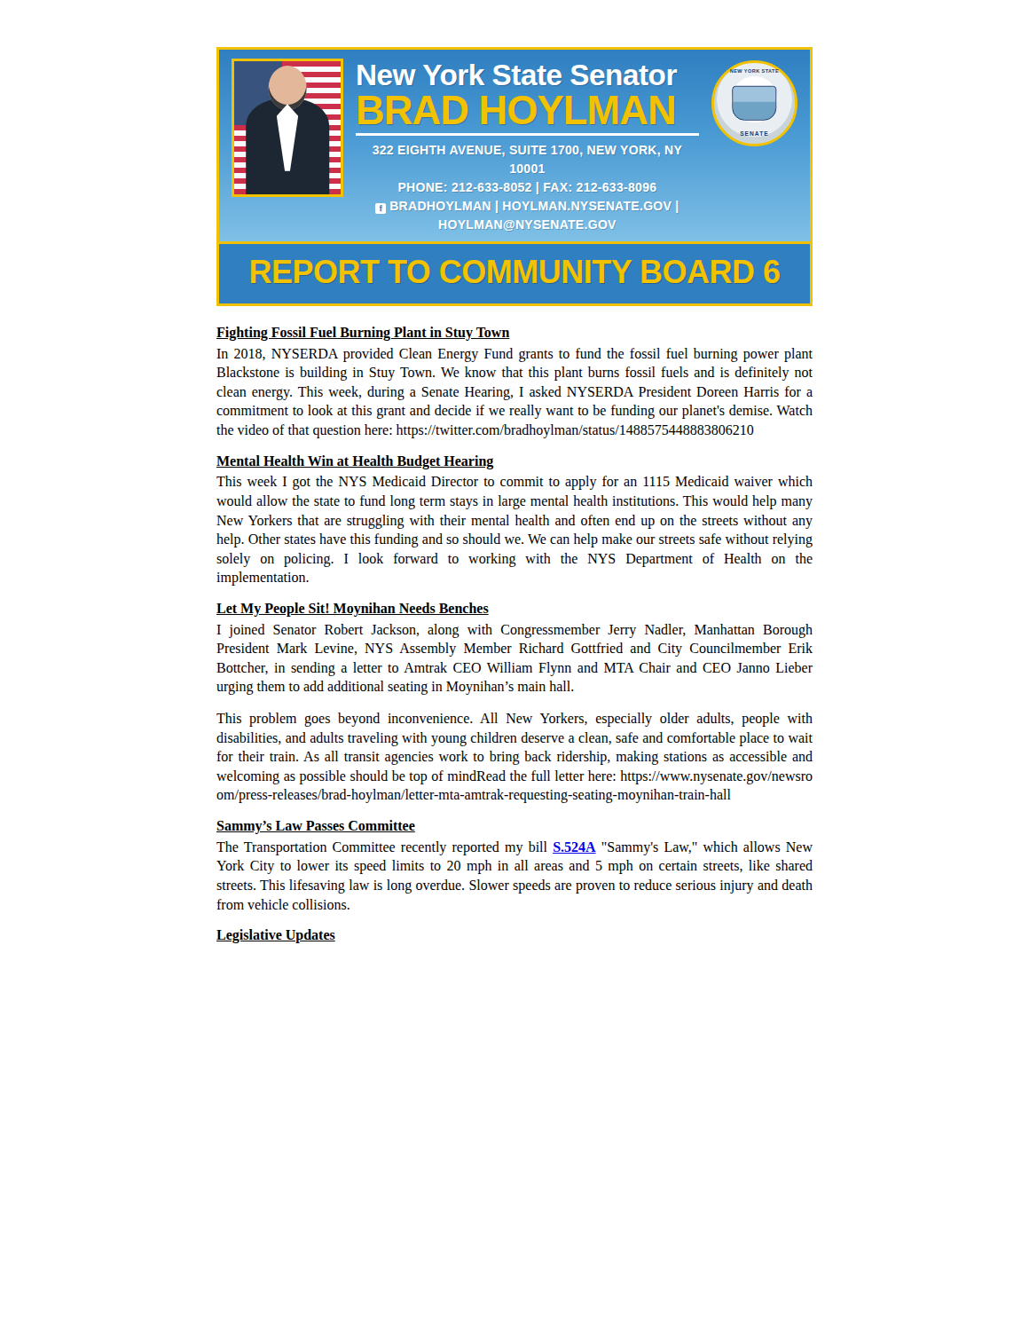New York State Senator
BRAD HOYLMAN
322 EIGHTH AVENUE, SUITE 1700, NEW YORK, NY 10001
PHONE: 212-633-8052 | FAX: 212-633-8096
f BRADHOYLMAN | HOYLMAN.NYSENATE.GOV | HOYLMAN@NYSENATE.GOV
REPORT TO COMMUNITY BOARD 6
Fighting Fossil Fuel Burning Plant in Stuy Town
In 2018, NYSERDA provided Clean Energy Fund grants to fund the fossil fuel burning power plant Blackstone is building in Stuy Town. We know that this plant burns fossil fuels and is definitely not clean energy. This week, during a Senate Hearing, I asked NYSERDA President Doreen Harris for a commitment to look at this grant and decide if we really want to be funding our planet's demise. Watch the video of that question here: https://twitter.com/bradhoylman/status/1488575448883806210
Mental Health Win at Health Budget Hearing
This week I got the NYS Medicaid Director to commit to apply for an 1115 Medicaid waiver which would allow the state to fund long term stays in large mental health institutions. This would help many New Yorkers that are struggling with their mental health and often end up on the streets without any help. Other states have this funding and so should we. We can help make our streets safe without relying solely on policing. I look forward to working with the NYS Department of Health on the implementation.
Let My People Sit! Moynihan Needs Benches
I joined Senator Robert Jackson, along with Congressmember Jerry Nadler, Manhattan Borough President Mark Levine, NYS Assembly Member Richard Gottfried and City Councilmember Erik Bottcher, in sending a letter to Amtrak CEO William Flynn and MTA Chair and CEO Janno Lieber urging them to add additional seating in Moynihan’s main hall.
This problem goes beyond inconvenience. All New Yorkers, especially older adults, people with disabilities, and adults traveling with young children deserve a clean, safe and comfortable place to wait for their train. As all transit agencies work to bring back ridership, making stations as accessible and welcoming as possible should be top of mindRead the full letter here: https://www.nysenate.gov/newsroom/press-releases/brad-hoylman/letter-mta-amtrak-requesting-seating-moynihan-train-hall
Sammy’s Law Passes Committee
The Transportation Committee recently reported my bill S.524A "Sammy's Law," which allows New York City to lower its speed limits to 20 mph in all areas and 5 mph on certain streets, like shared streets. This lifesaving law is long overdue. Slower speeds are proven to reduce serious injury and death from vehicle collisions.
Legislative Updates